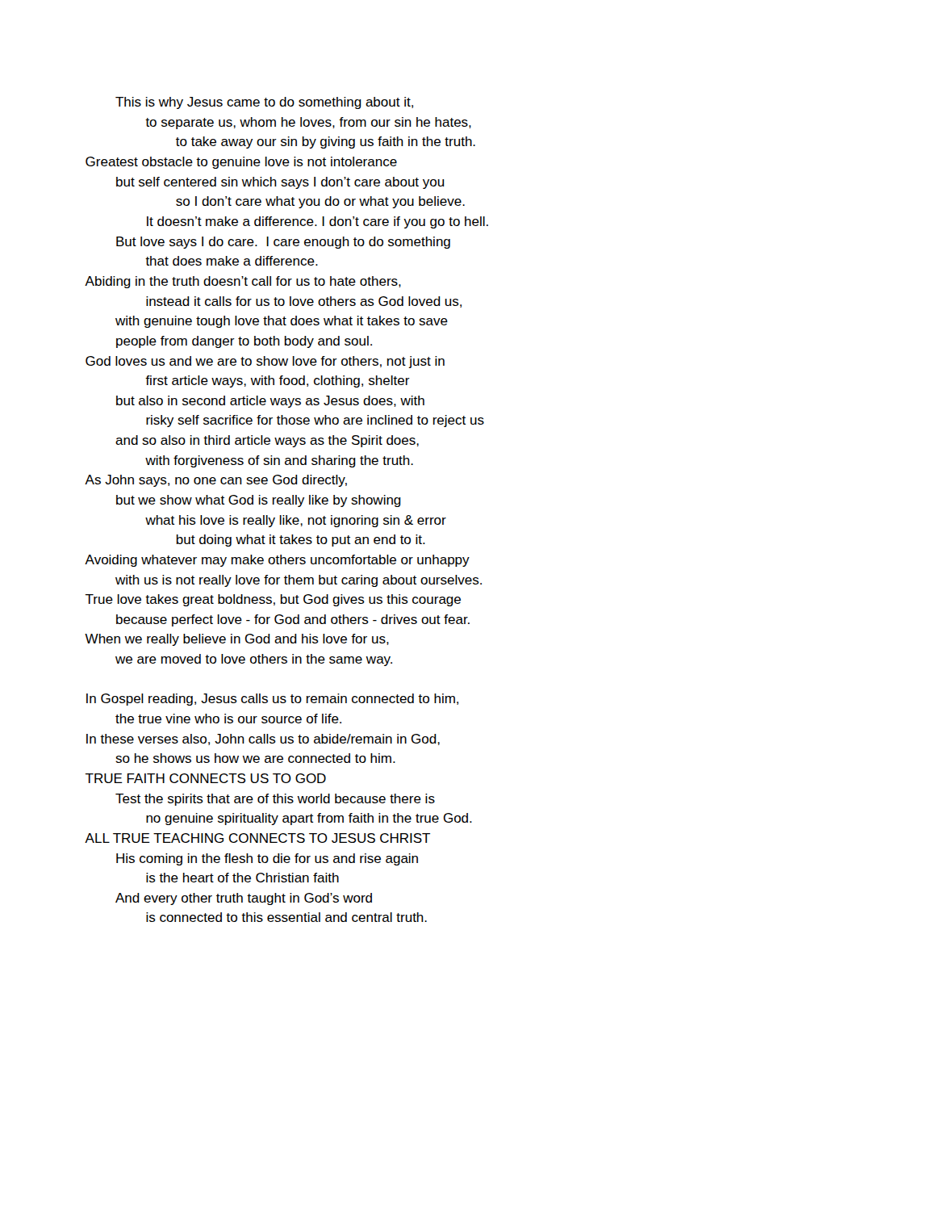This is why Jesus came to do something about it,
to separate us, whom he loves, from our sin he hates,
to take away our sin by giving us faith in the truth.
Greatest obstacle to genuine love is not intolerance
but self centered sin which says I don’t care about you
so I don’t care what you do or what you believe.
It doesn’t make a difference. I don’t care if you go to hell.
But love says I do care. I care enough to do something
that does make a difference.
Abiding in the truth doesn’t call for us to hate others,
instead it calls for us to love others as God loved us,
with genuine tough love that does what it takes to save
people from danger to both body and soul.
God loves us and we are to show love for others, not just in
first article ways, with food, clothing, shelter
but also in second article ways as Jesus does, with
risky self sacrifice for those who are inclined to reject us
and so also in third article ways as the Spirit does,
with forgiveness of sin and sharing the truth.
As John says, no one can see God directly,
but we show what God is really like by showing
what his love is really like, not ignoring sin & error
but doing what it takes to put an end to it.
Avoiding whatever may make others uncomfortable or unhappy
with us is not really love for them but caring about ourselves.
True love takes great boldness, but God gives us this courage
because perfect love - for God and others - drives out fear.
When we really believe in God and his love for us,
we are moved to love others in the same way.
In Gospel reading, Jesus calls us to remain connected to him,
the true vine who is our source of life.
In these verses also, John calls us to abide/remain in God,
so he shows us how we are connected to him.
TRUE FAITH CONNECTS US TO GOD
Test the spirits that are of this world because there is
no genuine spirituality apart from faith in the true God.
ALL TRUE TEACHING CONNECTS TO JESUS CHRIST
His coming in the flesh to die for us and rise again
is the heart of the Christian faith
And every other truth taught in God’s word
is connected to this essential and central truth.